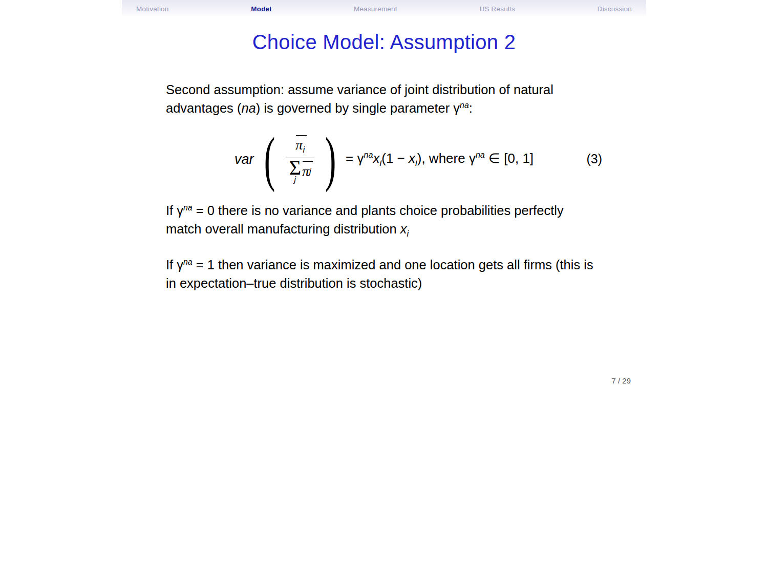Motivation Model Measurement US Results Discussion
Choice Model: Assumption 2
Second assumption: assume variance of joint distribution of natural advantages (na) is governed by single parameter γna:
var ( πi Σj πj ) = γnaxi(1 − xi), where γna ∈ [0, 1]
(3)
If γna = 0 there is no variance and plants choice probabilities perfectly match overall manufacturing distribution xi
If γna = 1 then variance is maximized and one location gets all firms (this is in expectation–true distribution is stochastic)
7 / 29